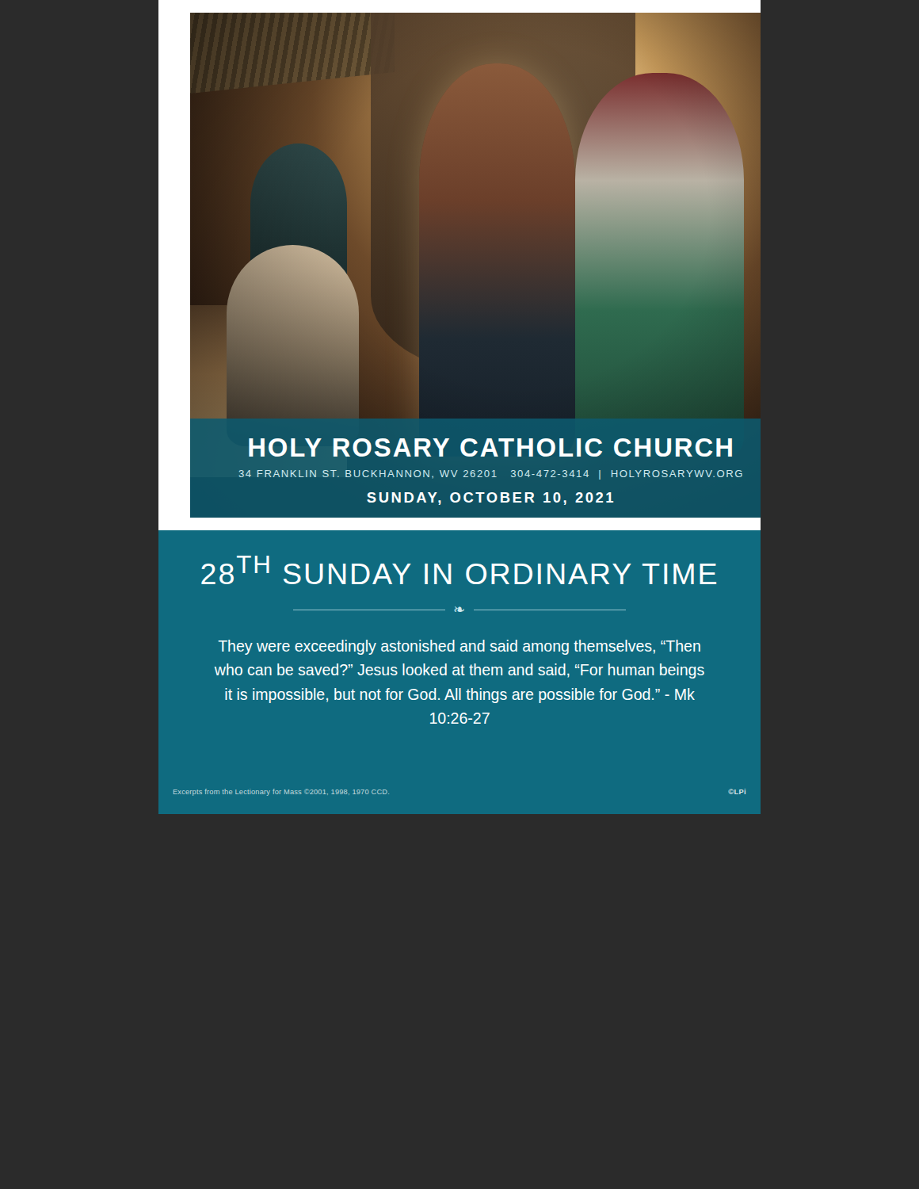Holy Rosary Catholic Church
34 Franklin St. Buckhannon, WV 26201 304-472-3414 | holyrosarywv.org
Sunday, October 10, 2021
28th Sunday in Ordinary Time
❧
They were exceedingly astonished and said among themselves, “Then who can be saved?” Jesus looked at them and said, “For human beings it is impossible, but not for God. All things are possible for God.” - Mk 10:26-27
Excerpts from the Lectionary for Mass ©2001, 1998, 1970 CCD.
©LPi